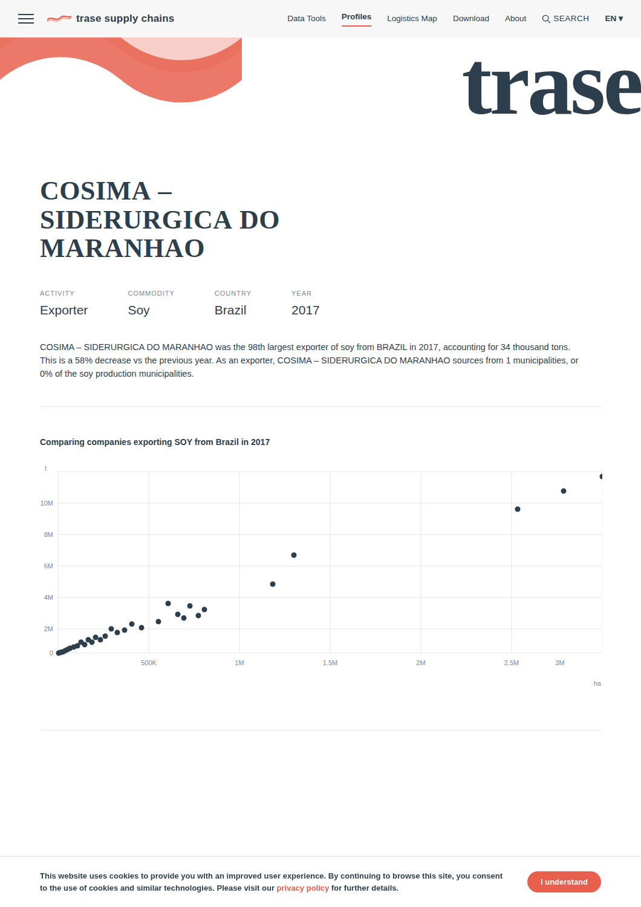trase supply chains
Data Tools Profiles Logistics Map Download About
SEARCH
EN ▾
trase
COSIMA –
SIDERURGICA DO
MARANHAO
Activity
Exporter
Commodity
Soy
Country
Brazil
Year
2017
COSIMA – SIDERURGICA DO MARANHAO was the 98th largest exporter of soy from BRAZIL in 2017, accounting for 34 thousand tons. This is a 58% decrease vs the previous year. As an exporter, COSIMA – SIDERURGICA DO MARANHAO sources from 1 municipalities, or 0% of the soy production municipalities.
Comparing companies exporting SOY from Brazil in 2017
t ha 10M 8M 6M 4M 2M 0 500K 1M 1.5M 2M 2.5M 3M
This website uses cookies to provide you with an improved user experience. By continuing to browse this site, you consent to the use of cookies and similar technologies. Please visit our privacy policy for further details.
I understand